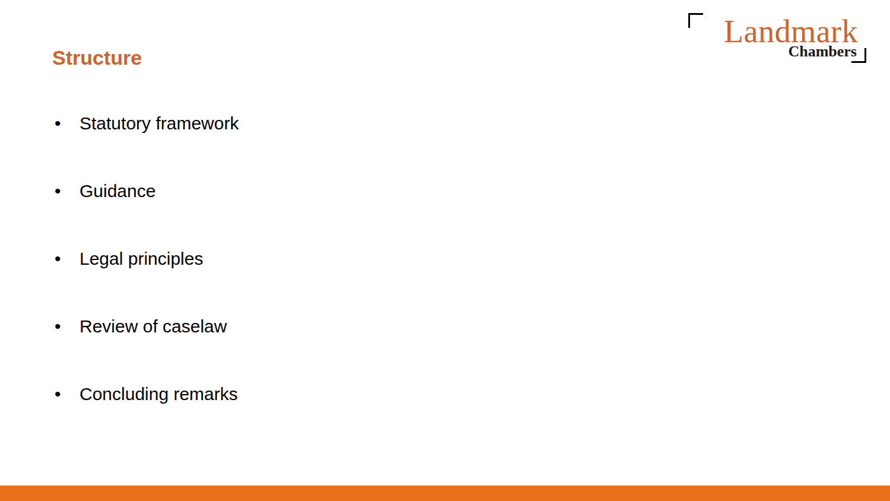Landmark
Chambers
Structure
Statutory framework
Guidance
Legal principles
Review of caselaw
Concluding remarks